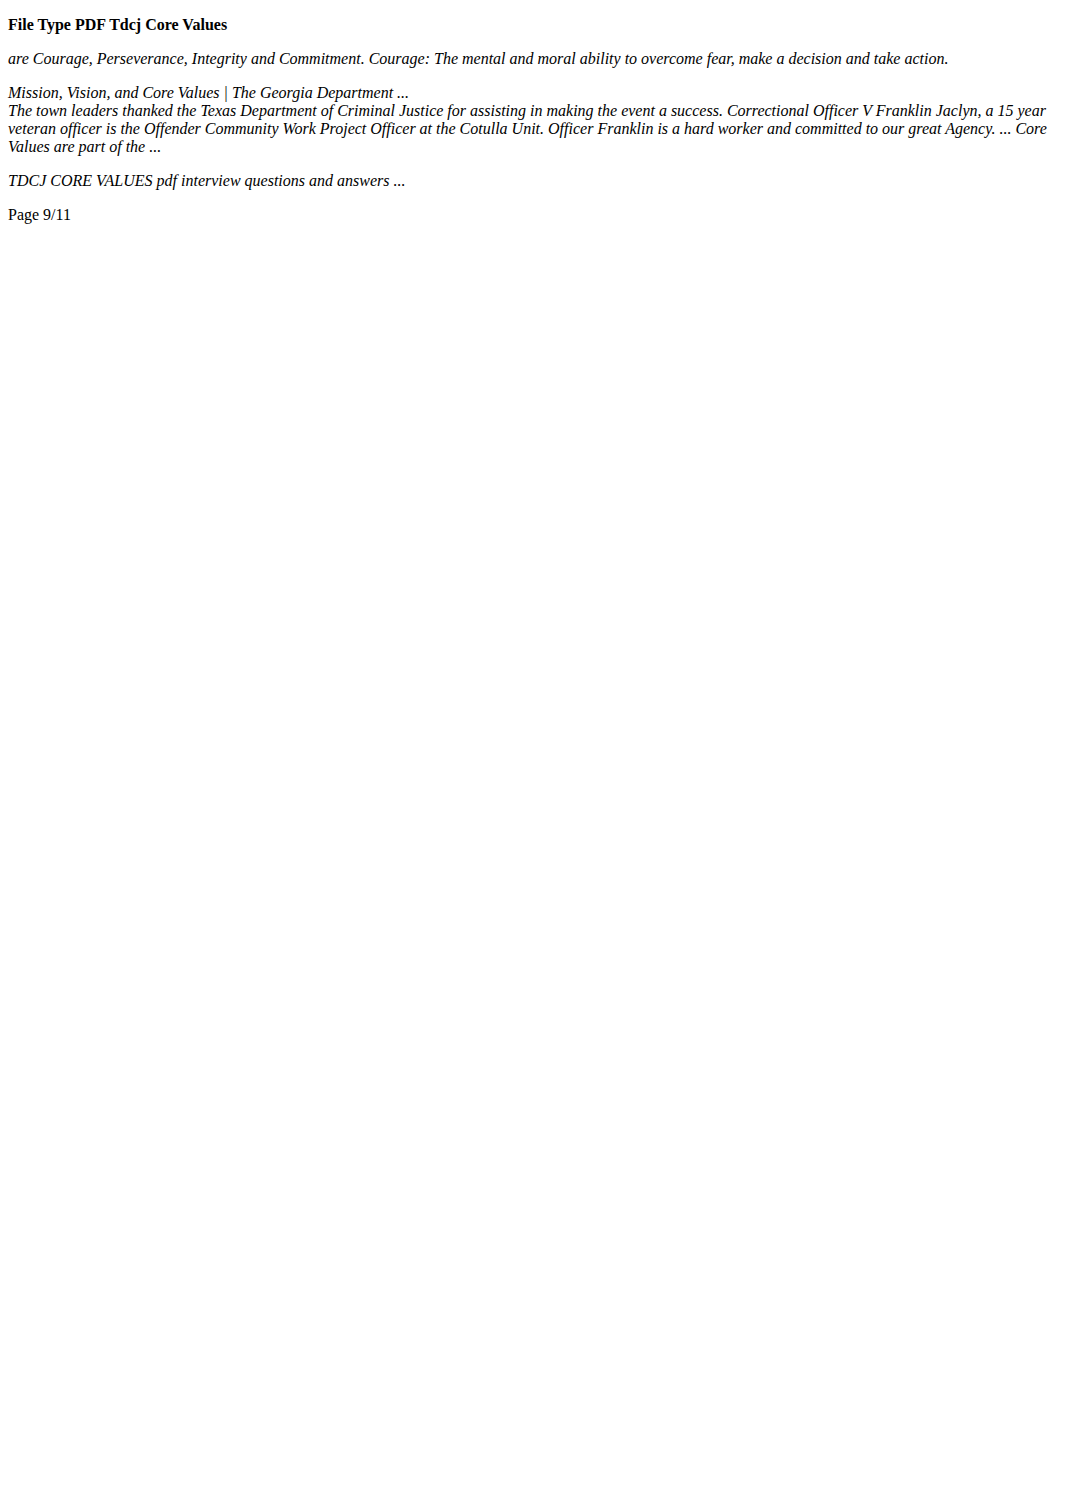File Type PDF Tdcj Core Values
are Courage, Perseverance, Integrity and Commitment. Courage: The mental and moral ability to overcome fear, make a decision and take action.
Mission, Vision, and Core Values | The Georgia Department ...
The town leaders thanked the Texas Department of Criminal Justice for assisting in making the event a success. Correctional Officer V Franklin Jaclyn, a 15 year veteran officer is the Offender Community Work Project Officer at the Cotulla Unit. Officer Franklin is a hard worker and committed to our great Agency. ... Core Values are part of the ...
TDCJ CORE VALUES pdf interview questions and answers ...
Page 9/11